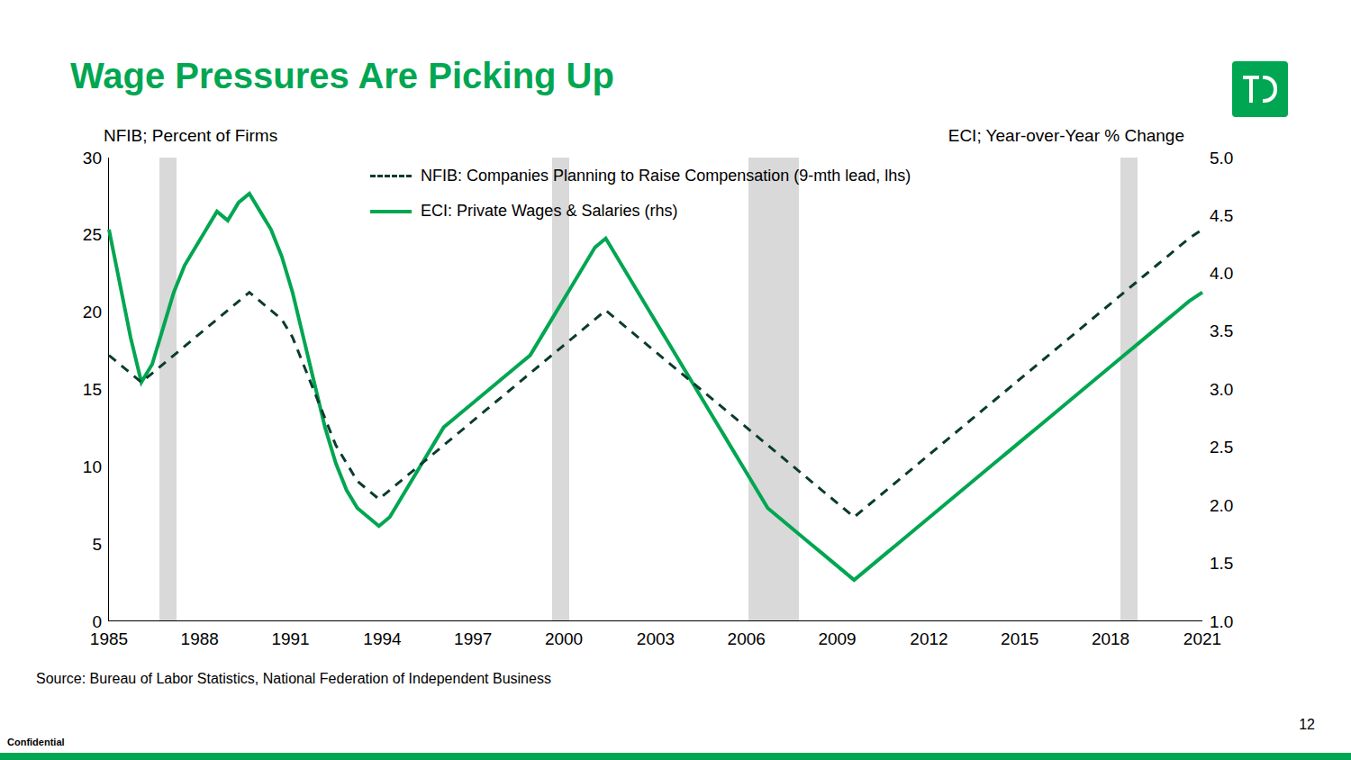Wage Pressures Are Picking Up
NFIB; Percent of Firms
ECI; Year-over-Year % Change
NFIB: Companies Planning to Raise Compensation (9-mth lead, lhs)
ECI: Private Wages & Salaries (rhs)
30 25 20 15 10 5 0 5.0 4.5 4.0 3.5 3.0 2.5 2.0 1.5 1.0 1985 1988 1991 1994 1997 2000 2003 2006 2009 2012 2015 2018 2021
Source: Bureau of Labor Statistics, National Federation of Independent Business
Confidential
12